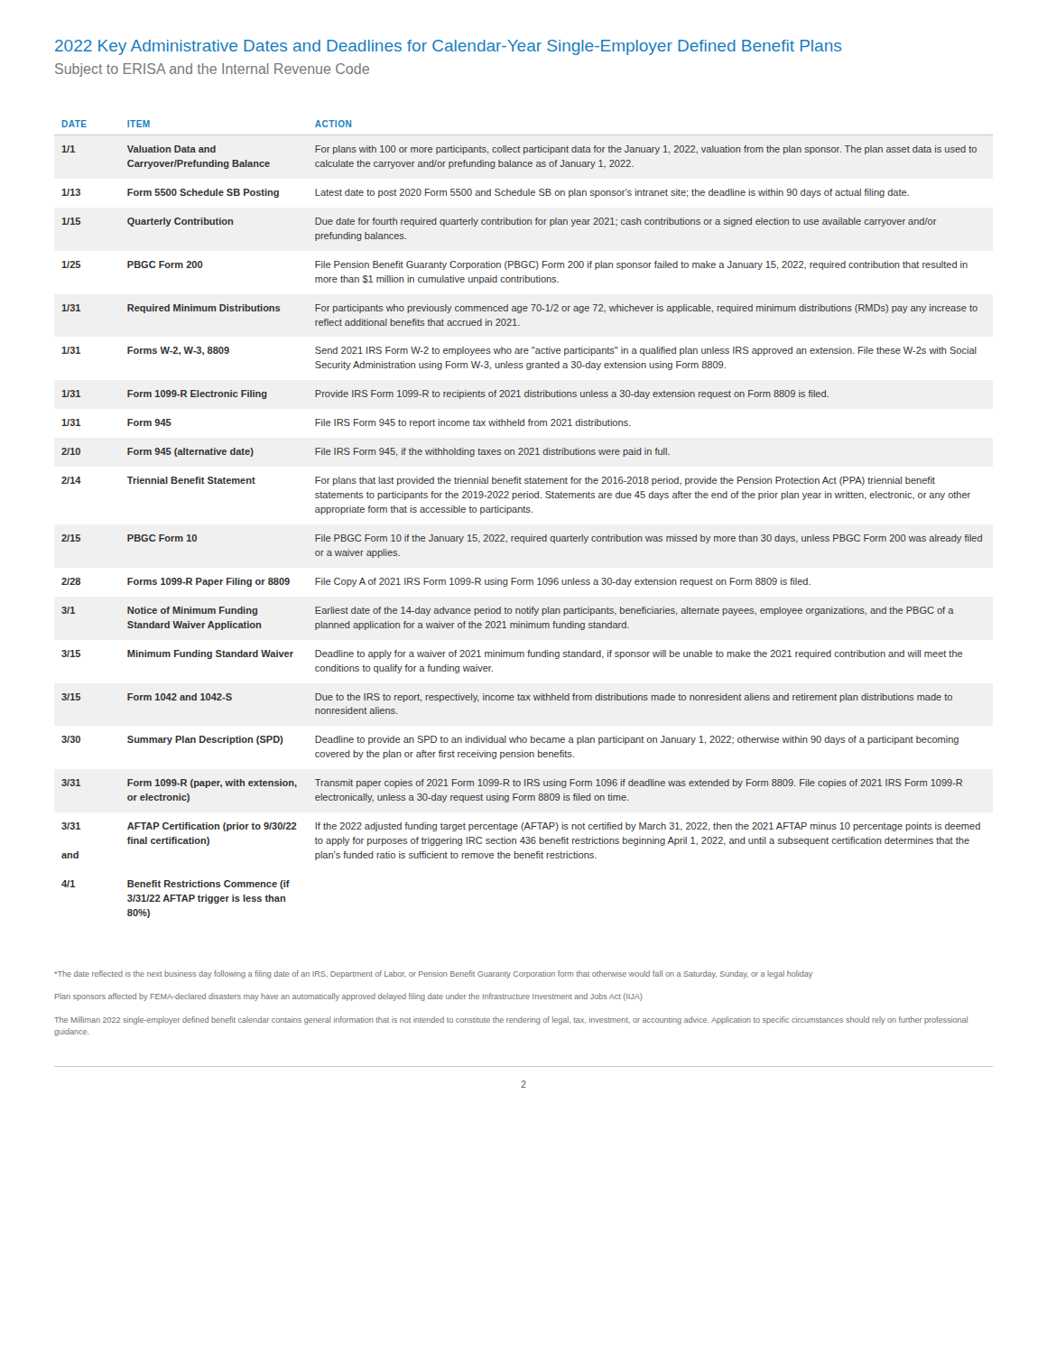2022 Key Administrative Dates and Deadlines for Calendar-Year Single-Employer Defined Benefit Plans
Subject to ERISA and the Internal Revenue Code
| DATE | ITEM | ACTION |
| --- | --- | --- |
| 1/1 | Valuation Data and Carryover/Prefunding Balance | For plans with 100 or more participants, collect participant data for the January 1, 2022, valuation from the plan sponsor. The plan asset data is used to calculate the carryover and/or prefunding balance as of January 1, 2022. |
| 1/13 | Form 5500 Schedule SB Posting | Latest date to post 2020 Form 5500 and Schedule SB on plan sponsor's intranet site; the deadline is within 90 days of actual filing date. |
| 1/15 | Quarterly Contribution | Due date for fourth required quarterly contribution for plan year 2021; cash contributions or a signed election to use available carryover and/or prefunding balances. |
| 1/25 | PBGC Form 200 | File Pension Benefit Guaranty Corporation (PBGC) Form 200 if plan sponsor failed to make a January 15, 2022, required contribution that resulted in more than $1 million in cumulative unpaid contributions. |
| 1/31 | Required Minimum Distributions | For participants who previously commenced age 70-1/2 or age 72, whichever is applicable, required minimum distributions (RMDs) pay any increase to reflect additional benefits that accrued in 2021. |
| 1/31 | Forms W-2, W-3, 8809 | Send 2021 IRS Form W-2 to employees who are "active participants" in a qualified plan unless IRS approved an extension. File these W-2s with Social Security Administration using Form W-3, unless granted a 30-day extension using Form 8809. |
| 1/31 | Form 1099-R Electronic Filing | Provide IRS Form 1099-R to recipients of 2021 distributions unless a 30-day extension request on Form 8809 is filed. |
| 1/31 | Form 945 | File IRS Form 945 to report income tax withheld from 2021 distributions. |
| 2/10 | Form 945 (alternative date) | File IRS Form 945, if the withholding taxes on 2021 distributions were paid in full. |
| 2/14 | Triennial Benefit Statement | For plans that last provided the triennial benefit statement for the 2016-2018 period, provide the Pension Protection Act (PPA) triennial benefit statements to participants for the 2019-2022 period. Statements are due 45 days after the end of the prior plan year in written, electronic, or any other appropriate form that is accessible to participants. |
| 2/15 | PBGC Form 10 | File PBGC Form 10 if the January 15, 2022, required quarterly contribution was missed by more than 30 days, unless PBGC Form 200 was already filed or a waiver applies. |
| 2/28 | Forms 1099-R Paper Filing or 8809 | File Copy A of 2021 IRS Form 1099-R using Form 1096 unless a 30-day extension request on Form 8809 is filed. |
| 3/1 | Notice of Minimum Funding Standard Waiver Application | Earliest date of the 14-day advance period to notify plan participants, beneficiaries, alternate payees, employee organizations, and the PBGC of a planned application for a waiver of the 2021 minimum funding standard. |
| 3/15 | Minimum Funding Standard Waiver | Deadline to apply for a waiver of 2021 minimum funding standard, if sponsor will be unable to make the 2021 required contribution and will meet the conditions to qualify for a funding waiver. |
| 3/15 | Form 1042 and 1042-S | Due to the IRS to report, respectively, income tax withheld from distributions made to nonresident aliens and retirement plan distributions made to nonresident aliens. |
| 3/30 | Summary Plan Description (SPD) | Deadline to provide an SPD to an individual who became a plan participant on January 1, 2022; otherwise within 90 days of a participant becoming covered by the plan or after first receiving pension benefits. |
| 3/31 | Form 1099-R (paper, with extension, or electronic) | Transmit paper copies of 2021 Form 1099-R to IRS using Form 1096 if deadline was extended by Form 8809. File copies of 2021 IRS Form 1099-R electronically, unless a 30-day request using Form 8809 is filed on time. |
| 3/31 and 4/1 | AFTAP Certification (prior to 9/30/22 final certification) Benefit Restrictions Commence (if 3/31/22 AFTAP trigger is less than 80%) | If the 2022 adjusted funding target percentage (AFTAP) is not certified by March 31, 2022, then the 2021 AFTAP minus 10 percentage points is deemed to apply for purposes of triggering IRC section 436 benefit restrictions beginning April 1, 2022, and until a subsequent certification determines that the plan's funded ratio is sufficient to remove the benefit restrictions. |
*The date reflected is the next business day following a filing date of an IRS, Department of Labor, or Pension Benefit Guaranty Corporation form that otherwise would fall on a Saturday, Sunday, or a legal holiday
Plan sponsors affected by FEMA-declared disasters may have an automatically approved delayed filing date under the Infrastructure Investment and Jobs Act (IIJA)
The Milliman 2022 single-employer defined benefit calendar contains general information that is not intended to constitute the rendering of legal, tax, investment, or accounting advice. Application to specific circumstances should rely on further professional guidance.
2